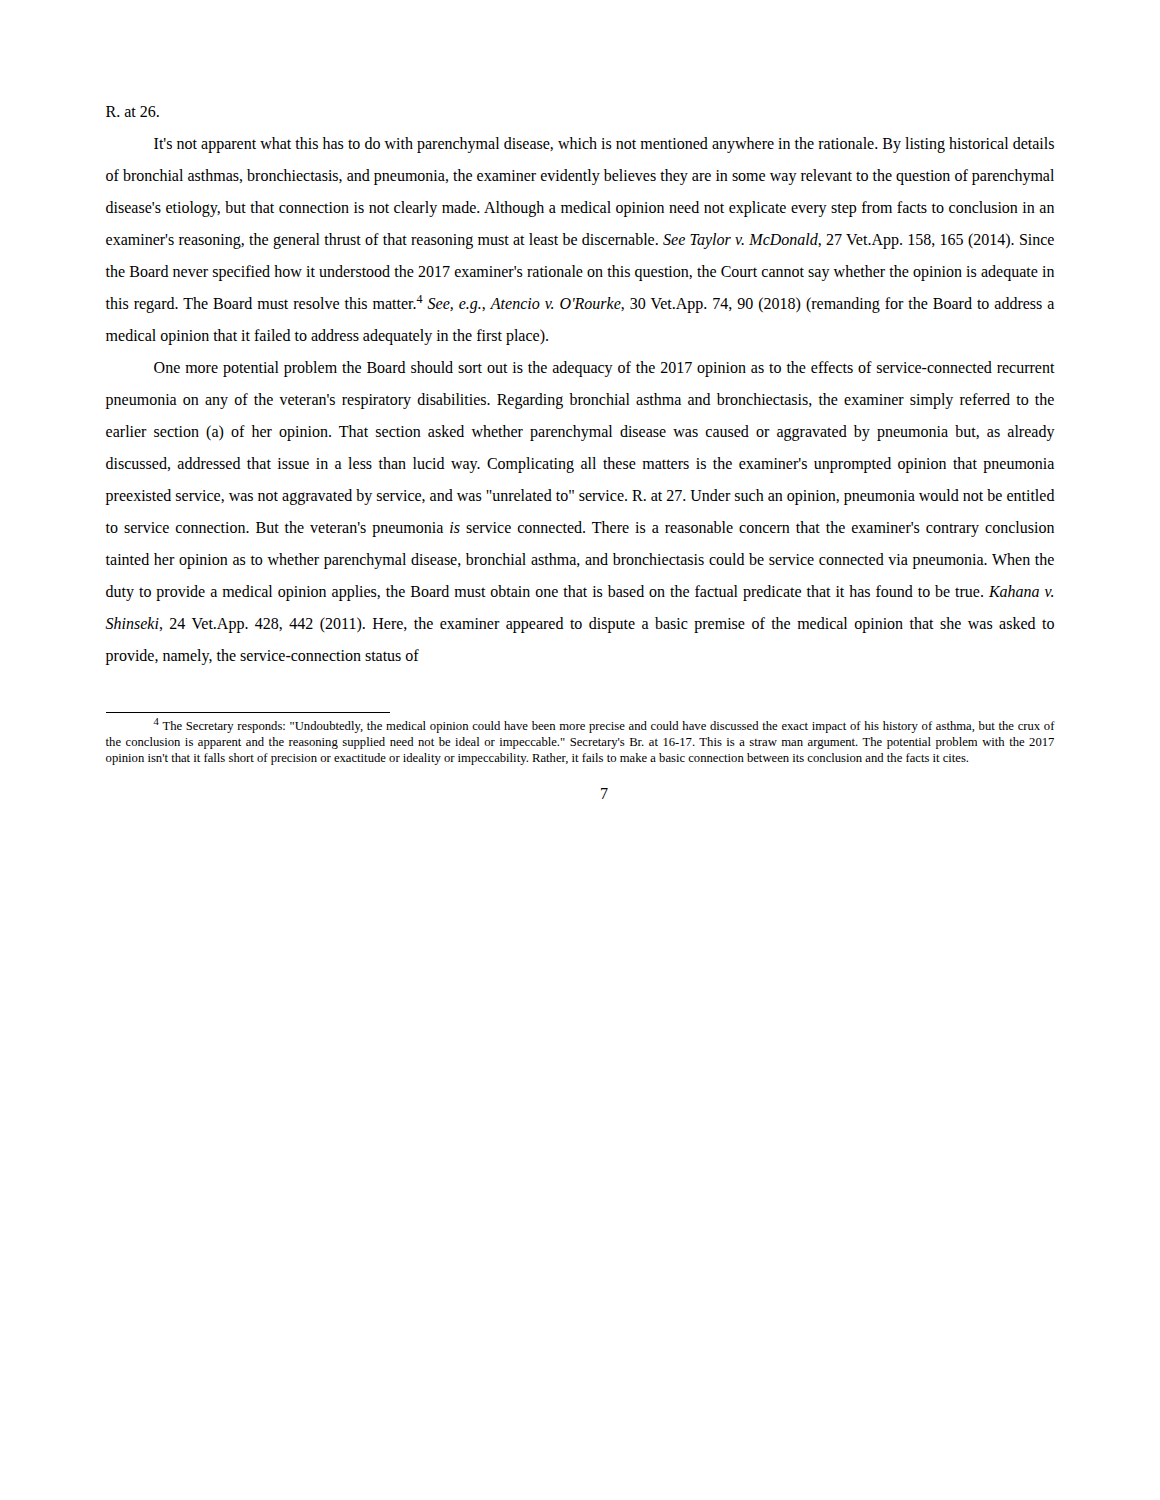R. at 26.
It's not apparent what this has to do with parenchymal disease, which is not mentioned anywhere in the rationale. By listing historical details of bronchial asthmas, bronchiectasis, and pneumonia, the examiner evidently believes they are in some way relevant to the question of parenchymal disease's etiology, but that connection is not clearly made. Although a medical opinion need not explicate every step from facts to conclusion in an examiner's reasoning, the general thrust of that reasoning must at least be discernable. See Taylor v. McDonald, 27 Vet.App. 158, 165 (2014). Since the Board never specified how it understood the 2017 examiner's rationale on this question, the Court cannot say whether the opinion is adequate in this regard. The Board must resolve this matter.4 See, e.g., Atencio v. O'Rourke, 30 Vet.App. 74, 90 (2018) (remanding for the Board to address a medical opinion that it failed to address adequately in the first place).
One more potential problem the Board should sort out is the adequacy of the 2017 opinion as to the effects of service-connected recurrent pneumonia on any of the veteran's respiratory disabilities. Regarding bronchial asthma and bronchiectasis, the examiner simply referred to the earlier section (a) of her opinion. That section asked whether parenchymal disease was caused or aggravated by pneumonia but, as already discussed, addressed that issue in a less than lucid way. Complicating all these matters is the examiner's unprompted opinion that pneumonia preexisted service, was not aggravated by service, and was "unrelated to" service. R. at 27. Under such an opinion, pneumonia would not be entitled to service connection. But the veteran's pneumonia is service connected. There is a reasonable concern that the examiner's contrary conclusion tainted her opinion as to whether parenchymal disease, bronchial asthma, and bronchiectasis could be service connected via pneumonia. When the duty to provide a medical opinion applies, the Board must obtain one that is based on the factual predicate that it has found to be true. Kahana v. Shinseki, 24 Vet.App. 428, 442 (2011). Here, the examiner appeared to dispute a basic premise of the medical opinion that she was asked to provide, namely, the service-connection status of
4 The Secretary responds: "Undoubtedly, the medical opinion could have been more precise and could have discussed the exact impact of his history of asthma, but the crux of the conclusion is apparent and the reasoning supplied need not be ideal or impeccable." Secretary's Br. at 16-17. This is a straw man argument. The potential problem with the 2017 opinion isn't that it falls short of precision or exactitude or ideality or impeccability. Rather, it fails to make a basic connection between its conclusion and the facts it cites.
7